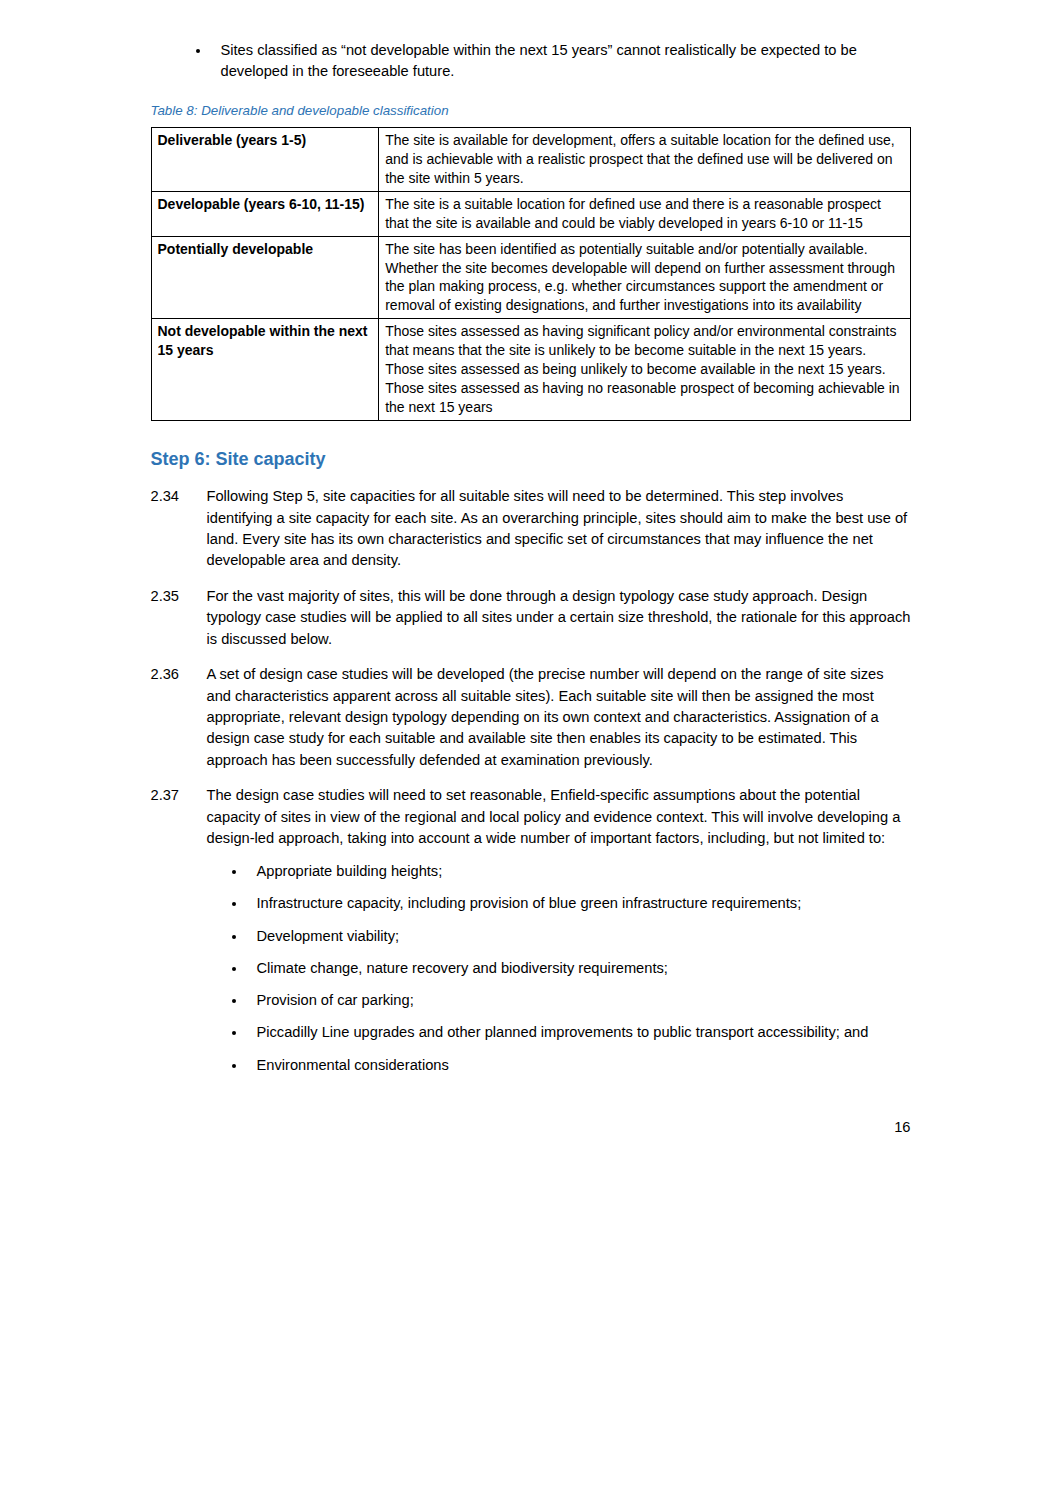Sites classified as “not developable within the next 15 years” cannot realistically be expected to be developed in the foreseeable future.
Table 8: Deliverable and developable classification
| Deliverable (years 1-5) | The site is available for development, offers a suitable location for the defined use, and is achievable with a realistic prospect that the defined use will be delivered on the site within 5 years. |
| Developable (years 6-10, 11-15) | The site is a suitable location for defined use and there is a reasonable prospect that the site is available and could be viably developed in years 6-10 or 11-15 |
| Potentially developable | The site has been identified as potentially suitable and/or potentially available. Whether the site becomes developable will depend on further assessment through the plan making process, e.g. whether circumstances support the amendment or removal of existing designations, and further investigations into its availability |
| Not developable within the next 15 years | Those sites assessed as having significant policy and/or environmental constraints that means that the site is unlikely to be become suitable in the next 15 years. Those sites assessed as being unlikely to become available in the next 15 years. Those sites assessed as having no reasonable prospect of becoming achievable in the next 15 years |
Step 6: Site capacity
2.34
Following Step 5, site capacities for all suitable sites will need to be determined. This step involves identifying a site capacity for each site. As an overarching principle, sites should aim to make the best use of land. Every site has its own characteristics and specific set of circumstances that may influence the net developable area and density.
2.35
For the vast majority of sites, this will be done through a design typology case study approach. Design typology case studies will be applied to all sites under a certain size threshold, the rationale for this approach is discussed below.
2.36
A set of design case studies will be developed (the precise number will depend on the range of site sizes and characteristics apparent across all suitable sites). Each suitable site will then be assigned the most appropriate, relevant design typology depending on its own context and characteristics. Assignation of a design case study for each suitable and available site then enables its capacity to be estimated. This approach has been successfully defended at examination previously.
2.37
The design case studies will need to set reasonable, Enfield-specific assumptions about the potential capacity of sites in view of the regional and local policy and evidence context. This will involve developing a design-led approach, taking into account a wide number of important factors, including, but not limited to:
Appropriate building heights;
Infrastructure capacity, including provision of blue green infrastructure requirements;
Development viability;
Climate change, nature recovery and biodiversity requirements;
Provision of car parking;
Piccadilly Line upgrades and other planned improvements to public transport accessibility; and
Environmental considerations
16